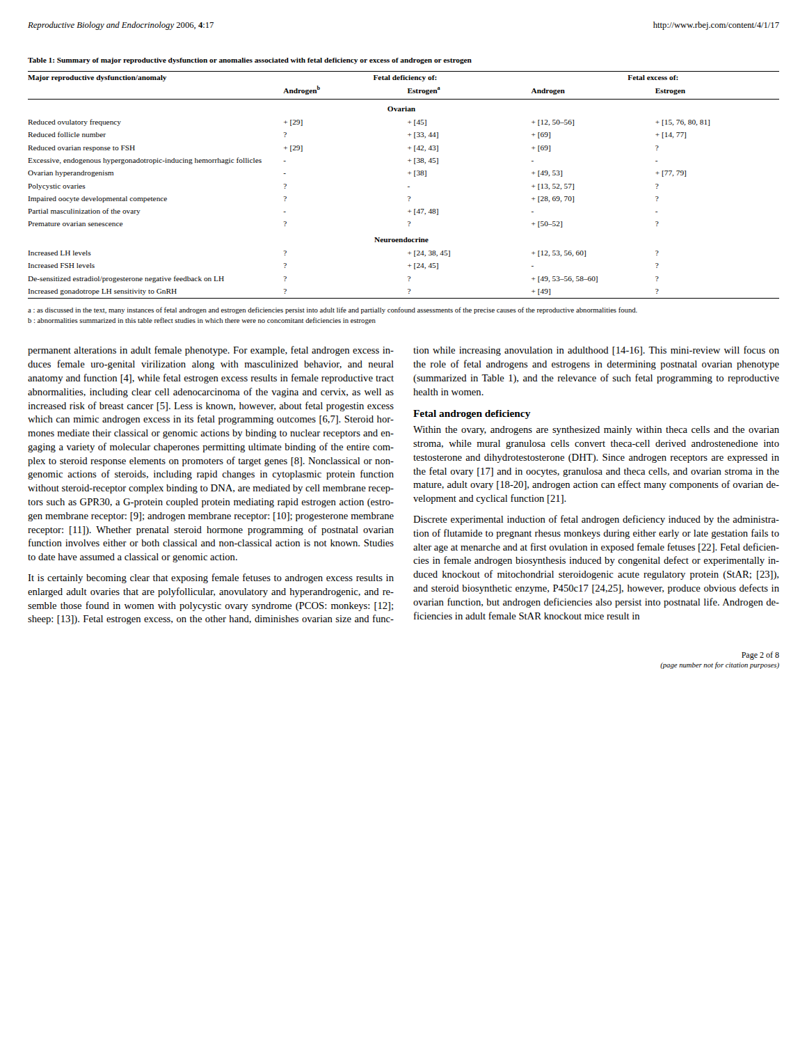Reproductive Biology and Endocrinology 2006, 4:17
http://www.rbej.com/content/4/1/17
Table 1: Summary of major reproductive dysfunction or anomalies associated with fetal deficiency or excess of androgen or estrogen
| Major reproductive dysfunction/anomaly | Fetal deficiency of: | Fetal excess of: |
| --- | --- | --- |
| | Androgen b | Estrogen a | Androgen | Estrogen |
| Ovarian |
| Reduced ovulatory frequency | + [29] | + [45] | + [12, 50–56] | + [15, 76, 80, 81] |
| Reduced follicle number | ? | + [33, 44] | + [69] | + [14, 77] |
| Reduced ovarian response to FSH | + [29] | + [42, 43] | + [69] | ? |
| Excessive, endogenous hypergonadotropic-inducing hemorrhagic follicles | - | + [38, 45] | - | - |
| Ovarian hyperandrogenism | - | + [38] | + [49, 53] | + [77, 79] |
| Polycystic ovaries | ? | - | + [13, 52, 57] | ? |
| Impaired oocyte developmental competence | ? | ? | + [28, 69, 70] | ? |
| Partial masculinization of the ovary | - | + [47, 48] | - | - |
| Premature ovarian senescence | ? | ? | + [50–52] | ? |
| Neuroendocrine |
| Increased LH levels | ? | + [24, 38, 45] | + [12, 53, 56, 60] | ? |
| Increased FSH levels | ? | + [24, 45] | - | ? |
| De-sensitized estradiol/progesterone negative feedback on LH | ? | ? | + [49, 53–56, 58–60] | ? |
| Increased gonadotrope LH sensitivity to GnRH | ? | ? | + [49] | ? |
a : as discussed in the text, many instances of fetal androgen and estrogen deficiencies persist into adult life and partially confound assessments of the precise causes of the reproductive abnormalities found.
b : abnormalities summarized in this table reflect studies in which there were no concomitant deficiencies in estrogen
permanent alterations in adult female phenotype. For example, fetal androgen excess induces female uro-genital virilization along with masculinized behavior, and neural anatomy and function [4], while fetal estrogen excess results in female reproductive tract abnormalities, including clear cell adenocarcinoma of the vagina and cervix, as well as increased risk of breast cancer [5]. Less is known, however, about fetal progestin excess which can mimic androgen excess in its fetal programming outcomes [6,7]. Steroid hormones mediate their classical or genomic actions by binding to nuclear receptors and engaging a variety of molecular chaperones permitting ultimate binding of the entire complex to steroid response elements on promoters of target genes [8]. Nonclassical or non-genomic actions of steroids, including rapid changes in cytoplasmic protein function without steroid-receptor complex binding to DNA, are mediated by cell membrane receptors such as GPR30, a G-protein coupled protein mediating rapid estrogen action (estrogen membrane receptor: [9]; androgen membrane receptor: [10]; progesterone membrane receptor: [11]). Whether prenatal steroid hormone programming of postnatal ovarian function involves either or both classical and non-classical action is not known. Studies to date have assumed a classical or genomic action.
It is certainly becoming clear that exposing female fetuses to androgen excess results in enlarged adult ovaries that are polyfollicular, anovulatory and hyperandrogenic, and resemble those found in women with polycystic ovary syndrome (PCOS: monkeys: [12]; sheep: [13]). Fetal estrogen excess, on the other hand, diminishes ovarian size and function while increasing anovulation in adulthood [14-16]. This mini-review will focus on the role of fetal androgens and estrogens in determining postnatal ovarian phenotype (summarized in Table 1), and the relevance of such fetal programming to reproductive health in women.
Fetal androgen deficiency
Within the ovary, androgens are synthesized mainly within theca cells and the ovarian stroma, while mural granulosa cells convert theca-cell derived androstenedione into testosterone and dihydrotestosterone (DHT). Since androgen receptors are expressed in the fetal ovary [17] and in oocytes, granulosa and theca cells, and ovarian stroma in the mature, adult ovary [18-20], androgen action can effect many components of ovarian development and cyclical function [21].
Discrete experimental induction of fetal androgen deficiency induced by the administration of flutamide to pregnant rhesus monkeys during either early or late gestation fails to alter age at menarche and at first ovulation in exposed female fetuses [22]. Fetal deficiencies in female androgen biosynthesis induced by congenital defect or experimentally induced knockout of mitochondrial steroidogenic acute regulatory protein (StAR; [23]), and steroid biosynthetic enzyme, P450c17 [24,25], however, produce obvious defects in ovarian function, but androgen deficiencies also persist into postnatal life. Androgen deficiencies in adult female StAR knockout mice result in
Page 2 of 8
(page number not for citation purposes)